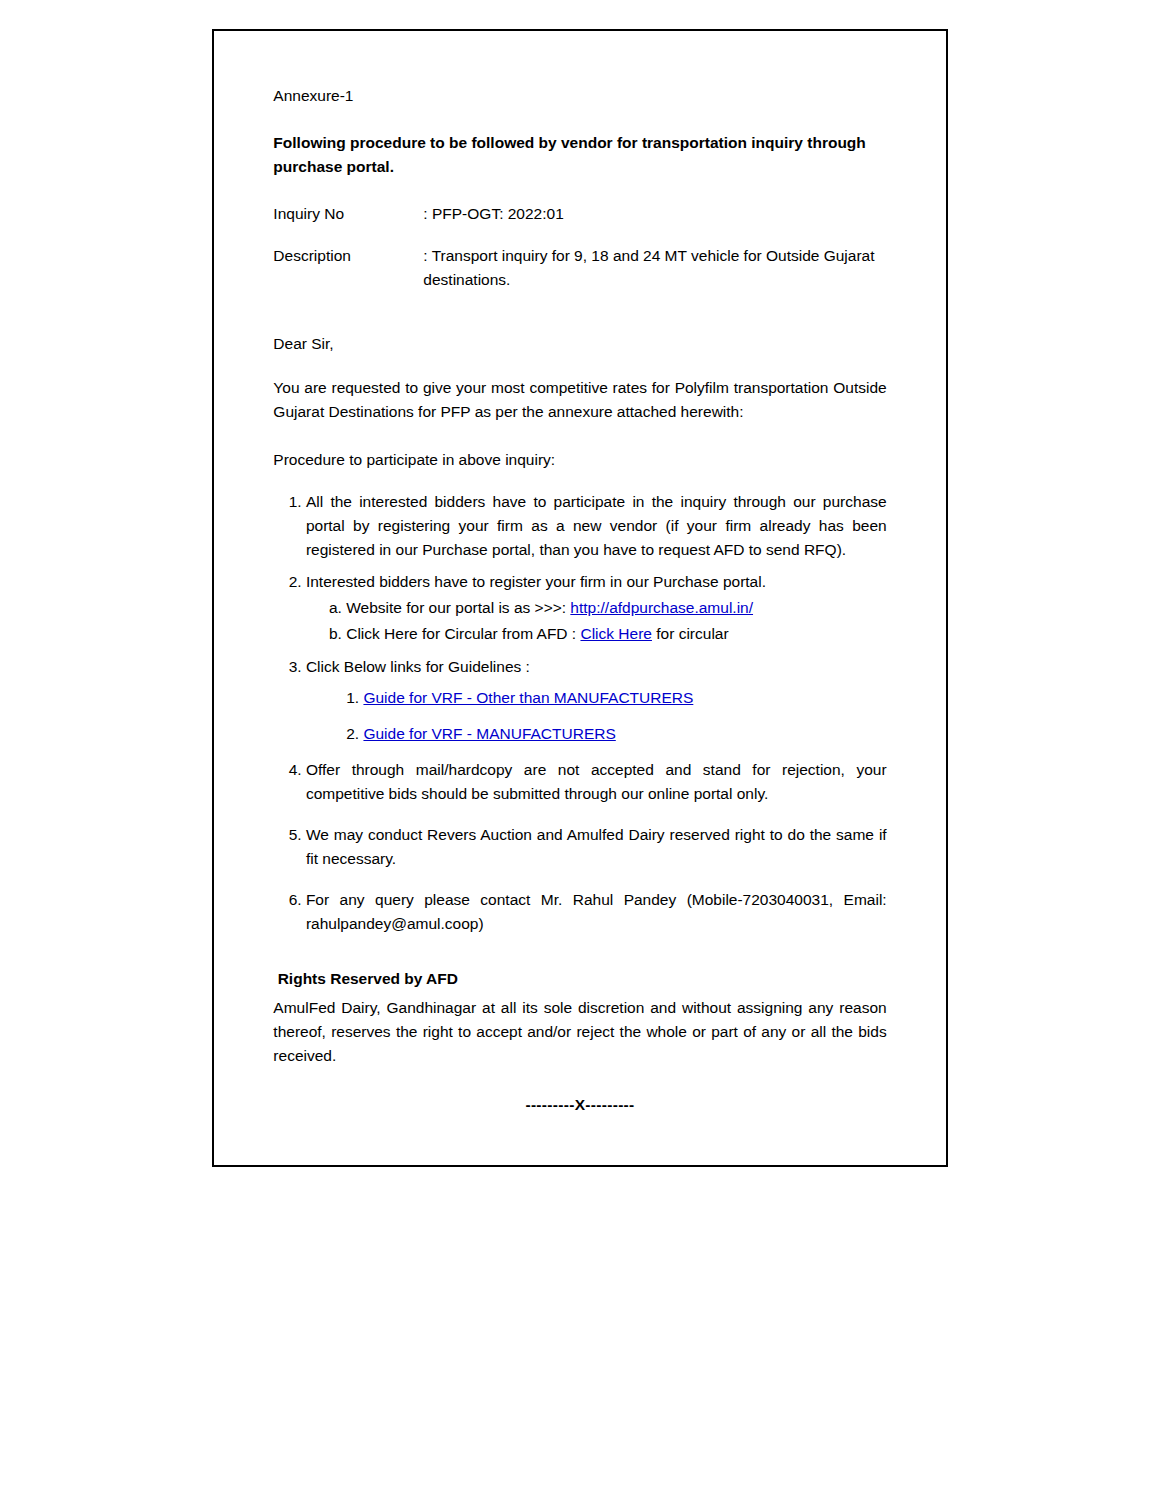Annexure-1
Following procedure to be followed by vendor for transportation inquiry through purchase portal.
| Inquiry No | : PFP-OGT: 2022:01 |
| Description | : Transport inquiry for 9, 18 and 24 MT vehicle for Outside Gujarat destinations. |
Dear Sir,
You are requested to give your most competitive rates for Polyfilm transportation Outside Gujarat Destinations for PFP as per the annexure attached herewith:
Procedure to participate in above inquiry:
All the interested bidders have to participate in the inquiry through our purchase portal by registering your firm as a new vendor (if your firm already has been registered in our Purchase portal, than you have to request AFD to send RFQ).
Interested bidders have to register your firm in our Purchase portal.
Website for our portal is as >>>: http://afdpurchase.amul.in/
Click Here for Circular from AFD : Click Here for circular
Click Below links for Guidelines :
1. Guide for VRF - Other than MANUFACTURERS
2. Guide for VRF - MANUFACTURERS
Offer through mail/hardcopy are not accepted and stand for rejection, your competitive bids should be submitted through our online portal only.
We may conduct Revers Auction and Amulfed Dairy reserved right to do the same if fit necessary.
For any query please contact Mr. Rahul Pandey (Mobile-7203040031, Email: rahulpandey@amul.coop)
Rights Reserved by AFD
AmulFed Dairy, Gandhinagar at all its sole discretion and without assigning any reason thereof, reserves the right to accept and/or reject the whole or part of any or all the bids received.
---------X---------